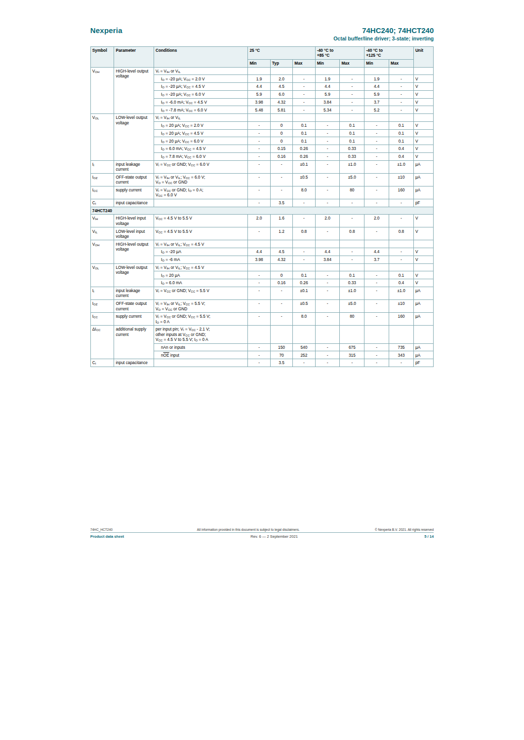Nexperia
74HC240; 74HCT240
Octal buffer/line driver; 3-state; inverting
| Symbol | Parameter | Conditions | 25 °C | -40 °C to +85 °C | -40 °C to +125 °C | Unit |
| --- | --- | --- | --- | --- | --- | --- |
| Min | Typ | Max | Min | Max | Min | Max |
| V OH | HIGH-level output voltage | V I = V IH or V IL | | | | | | | | |
| I O = -20 µA; V CC = 2.0 V | 1.9 | 2.0 | - | 1.9 | - | 1.9 | - | V |
| I O = -20 µA; V CC = 4.5 V | 4.4 | 4.5 | - | 4.4 | - | 4.4 | - | V |
| I O = -20 µA; V CC = 6.0 V | 5.9 | 6.0 | - | 5.9 | - | 5.9 | - | V |
| I O = -6.0 mA; V CC = 4.5 V | 3.98 | 4.32 | - | 3.84 | - | 3.7 | - | V |
| I O = -7.8 mA; V CC = 6.0 V | 5.48 | 5.81 | - | 5.34 | - | 5.2 | - | V |
| V OL | LOW-level output voltage | V I = V IH or V IL | | | | | | | | |
| I O = 20 µA; V CC = 2.0 V | - | 0 | 0.1 | - | 0.1 | - | 0.1 | V |
| I O = 20 µA; V CC = 4.5 V | - | 0 | 0.1 | - | 0.1 | - | 0.1 | V |
| I O = 20 µA; V CC = 6.0 V | - | 0 | 0.1 | - | 0.1 | - | 0.1 | V |
| I O = 6.0 mA; V CC = 4.5 V | - | 0.15 | 0.26 | - | 0.33 | - | 0.4 | V |
| I O = 7.8 mA; V CC = 6.0 V | - | 0.16 | 0.26 | - | 0.33 | - | 0.4 | V |
| I I | input leakage current | V I = V CC or GND; V CC = 6.0 V | - | - | ±0.1 | - | ±1.0 | - | ±1.0 | µA |
| I OZ | OFF-state output current | V I = V IH or V IL ; V CC = 6.0 V; V O = V CC or GND | - | - | ±0.5 | - | ±5.0 | - | ±10 | µA |
| I CC | supply current | V I = V CC or GND; I O = 0 A; V CC = 6.0 V | - | - | 8.0 | - | 80 | - | 160 | µA |
| C I | input capacitance | | - | 3.5 | - | - | - | - | - | pF |
| 74HCT240 |
| V IH | HIGH-level input voltage | V CC = 4.5 V to 5.5 V | 2.0 | 1.6 | - | 2.0 | - | 2.0 | - | V |
| V IL | LOW-level input voltage | V CC = 4.5 V to 5.5 V | - | 1.2 | 0.8 | - | 0.8 | - | 0.8 | V |
| V OH | HIGH-level output voltage | V I = V IH or V IL ; V CC = 4.5 V | | | | | | | | |
| I O = -20 µA | 4.4 | 4.5 | - | 4.4 | - | 4.4 | - | V |
| I O = -6 mA | 3.98 | 4.32 | - | 3.84 | - | 3.7 | - | V |
| V OL | LOW-level output voltage | V I = V IH or V IL ; V CC = 4.5 V | | | | | | | | |
| I O = 20 µA | - | 0 | 0.1 | - | 0.1 | - | 0.1 | V |
| I O = 6.0 mA | - | 0.16 | 0.26 | - | 0.33 | - | 0.4 | V |
| I I | input leakage current | V I = V CC or GND; V CC = 5.5 V | - | - | ±0.1 | - | ±1.0 | - | ±1.0 | µA |
| I OZ | OFF-state output current | V I = V IH or V IL ; V CC = 5.5 V; V O = V CC or GND | - | - | ±0.5 | - | ±5.0 | - | ±10 | µA |
| I CC | supply current | V I = V CC or GND; V CC = 5.5 V; I O = 0 A | - | - | 8.0 | - | 80 | - | 160 | µA |
| ΔI CC | additional supply current | per input pin; V I = V CC - 2.1 V; other inputs at V CC or GND; V CC = 4.5 V to 5.5 V; I O = 0 A | | | | | | | | |
| nAn or inputs | - | 150 | 540 | - | 675 | - | 735 | µA |
| n OE input | - | 70 | 252 | - | 315 | - | 343 | µA |
| C I | input capacitance | | - | 3.5 | - | - | - | - | - | pF |
74HC_HCT240
All information provided in this document is subject to legal disclaimers.
© Nexperia B.V. 2021. All rights reserved
Product data sheet
Rev. 6 — 2 September 2021
5 / 14